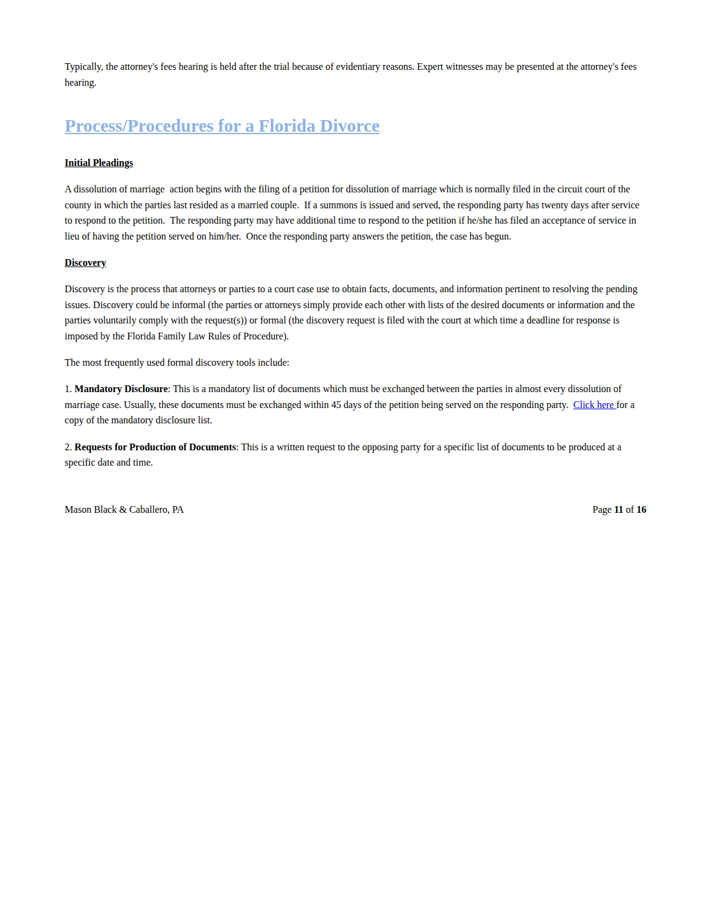Typically, the attorney's fees hearing is held after the trial because of evidentiary reasons. Expert witnesses may be presented at the attorney's fees hearing.
Process/Procedures for a Florida Divorce
Initial Pleadings
A dissolution of marriage action begins with the filing of a petition for dissolution of marriage which is normally filed in the circuit court of the county in which the parties last resided as a married couple. If a summons is issued and served, the responding party has twenty days after service to respond to the petition. The responding party may have additional time to respond to the petition if he/she has filed an acceptance of service in lieu of having the petition served on him/her. Once the responding party answers the petition, the case has begun.
Discovery
Discovery is the process that attorneys or parties to a court case use to obtain facts, documents, and information pertinent to resolving the pending issues. Discovery could be informal (the parties or attorneys simply provide each other with lists of the desired documents or information and the parties voluntarily comply with the request(s)) or formal (the discovery request is filed with the court at which time a deadline for response is imposed by the Florida Family Law Rules of Procedure).
The most frequently used formal discovery tools include:
1. Mandatory Disclosure: This is a mandatory list of documents which must be exchanged between the parties in almost every dissolution of marriage case. Usually, these documents must be exchanged within 45 days of the petition being served on the responding party. Click here for a copy of the mandatory disclosure list.
2. Requests for Production of Documents: This is a written request to the opposing party for a specific list of documents to be produced at a specific date and time.
Mason Black & Caballero, PA
Page 11 of 16